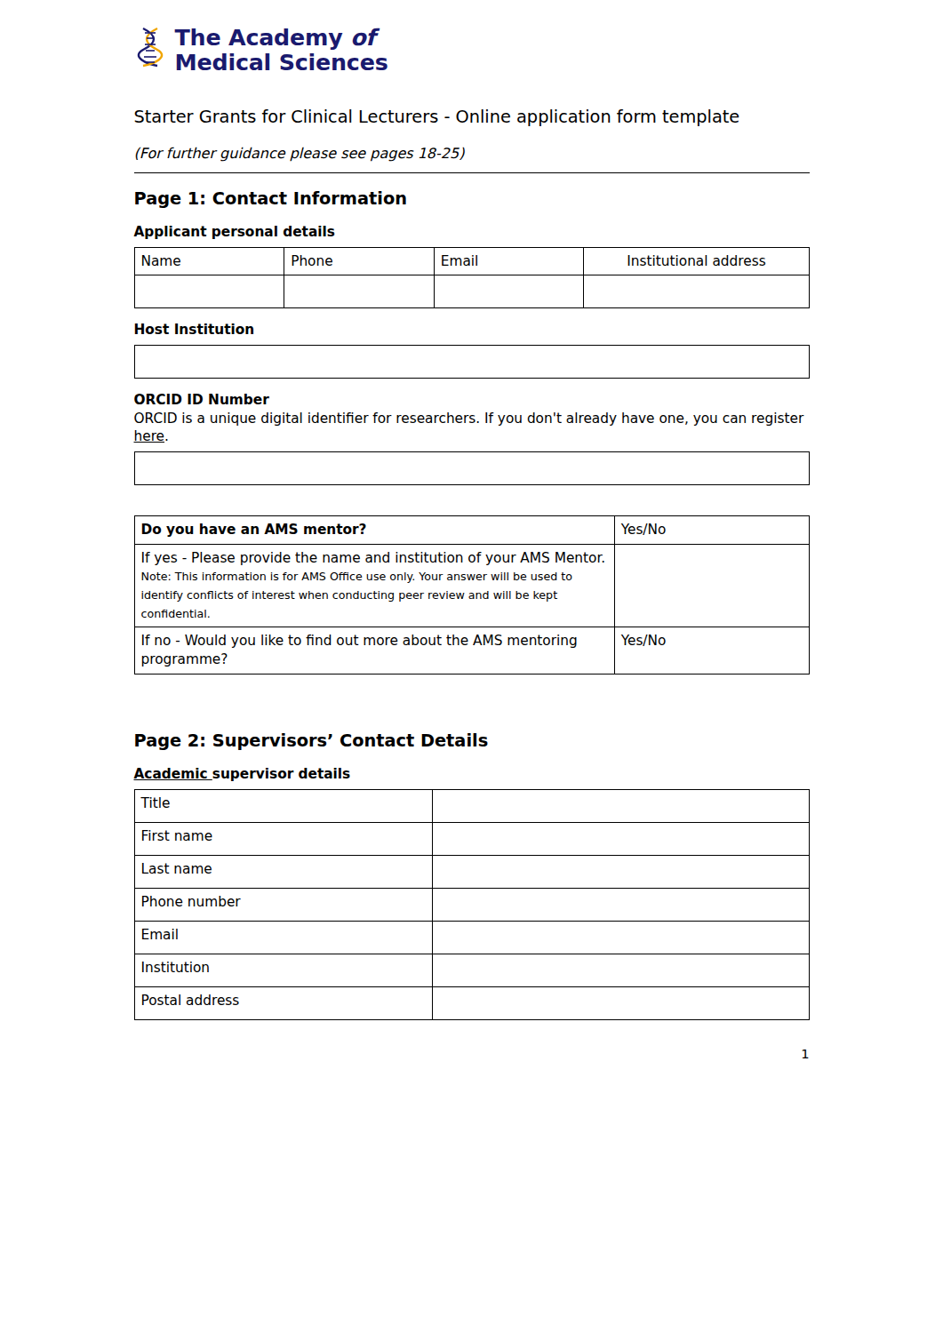The Academy of
Medical Sciences
Starter Grants for Clinical Lecturers - Online application form template
(For further guidance please see pages 18-25)
Page 1: Contact Information
Applicant personal details
| Name | Phone | Email | Institutional address |
| --- | --- | --- | --- |
Host Institution
ORCID ID Number
ORCID is a unique digital identifier for researchers. If you don't already have one, you can register here.
| Do you have an AMS mentor? | Yes/No |
| If yes - Please provide the name and institution of your AMS Mentor. Note: This information is for AMS Office use only. Your answer will be used to identify conflicts of interest when conducting peer review and will be kept confidential. | |
| If no - Would you like to find out more about the AMS mentoring programme? | Yes/No |
Page 2: Supervisors’ Contact Details
Academic supervisor details
| Title | |
| First name | |
| Last name | |
| Phone number | |
| Email | |
| Institution | |
| Postal address | |
1